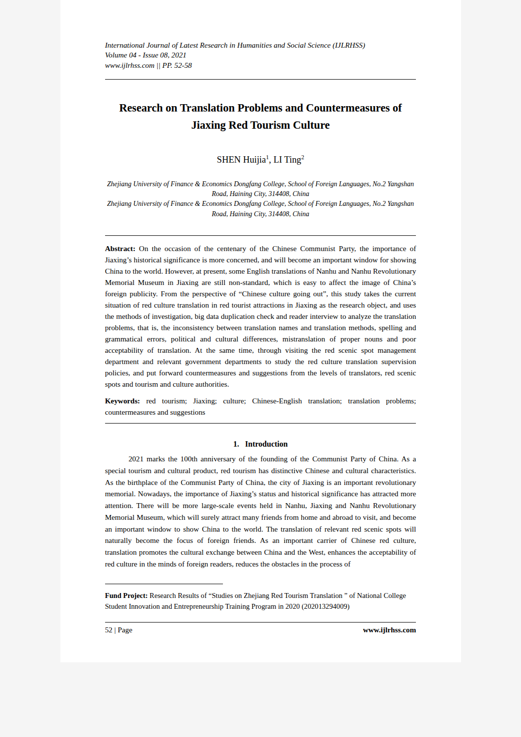International Journal of Latest Research in Humanities and Social Science (IJLRHSS)
Volume 04 - Issue 08, 2021
www.ijlrhss.com || PP. 52-58
Research on Translation Problems and Countermeasures of Jiaxing Red Tourism Culture
SHEN Huijia1, LI Ting2
Zhejiang University of Finance & Economics Dongfang College, School of Foreign Languages, No.2 Yangshan Road, Haining City, 314408, China
Zhejiang University of Finance & Economics Dongfang College, School of Foreign Languages, No.2 Yangshan Road, Haining City, 314408, China
Abstract: On the occasion of the centenary of the Chinese Communist Party, the importance of Jiaxing’s historical significance is more concerned, and will become an important window for showing China to the world. However, at present, some English translations of Nanhu and Nanhu Revolutionary Memorial Museum in Jiaxing are still non-standard, which is easy to affect the image of China’s foreign publicity. From the perspective of “Chinese culture going out”, this study takes the current situation of red culture translation in red tourist attractions in Jiaxing as the research object, and uses the methods of investigation, big data duplication check and reader interview to analyze the translation problems, that is, the inconsistency between translation names and translation methods, spelling and grammatical errors, political and cultural differences, mistranslation of proper nouns and poor acceptability of translation. At the same time, through visiting the red scenic spot management department and relevant government departments to study the red culture translation supervision policies, and put forward countermeasures and suggestions from the levels of translators, red scenic spots and tourism and culture authorities.
Keywords: red tourism; Jiaxing; culture; Chinese-English translation; translation problems; countermeasures and suggestions
1. Introduction
2021 marks the 100th anniversary of the founding of the Communist Party of China. As a special tourism and cultural product, red tourism has distinctive Chinese and cultural characteristics. As the birthplace of the Communist Party of China, the city of Jiaxing is an important revolutionary memorial. Nowadays, the importance of Jiaxing’s status and historical significance has attracted more attention. There will be more large-scale events held in Nanhu, Jiaxing and Nanhu Revolutionary Memorial Museum, which will surely attract many friends from home and abroad to visit, and become an important window to show China to the world. The translation of relevant red scenic spots will naturally become the focus of foreign friends. As an important carrier of Chinese red culture, translation promotes the cultural exchange between China and the West, enhances the acceptability of red culture in the minds of foreign readers, reduces the obstacles in the process of
Fund Project: Research Results of “Studies on Zhejiang Red Tourism Translation ” of National College Student Innovation and Entrepreneurship Training Program in 2020 (202013294009)
52 | Page www.ijlrhss.com